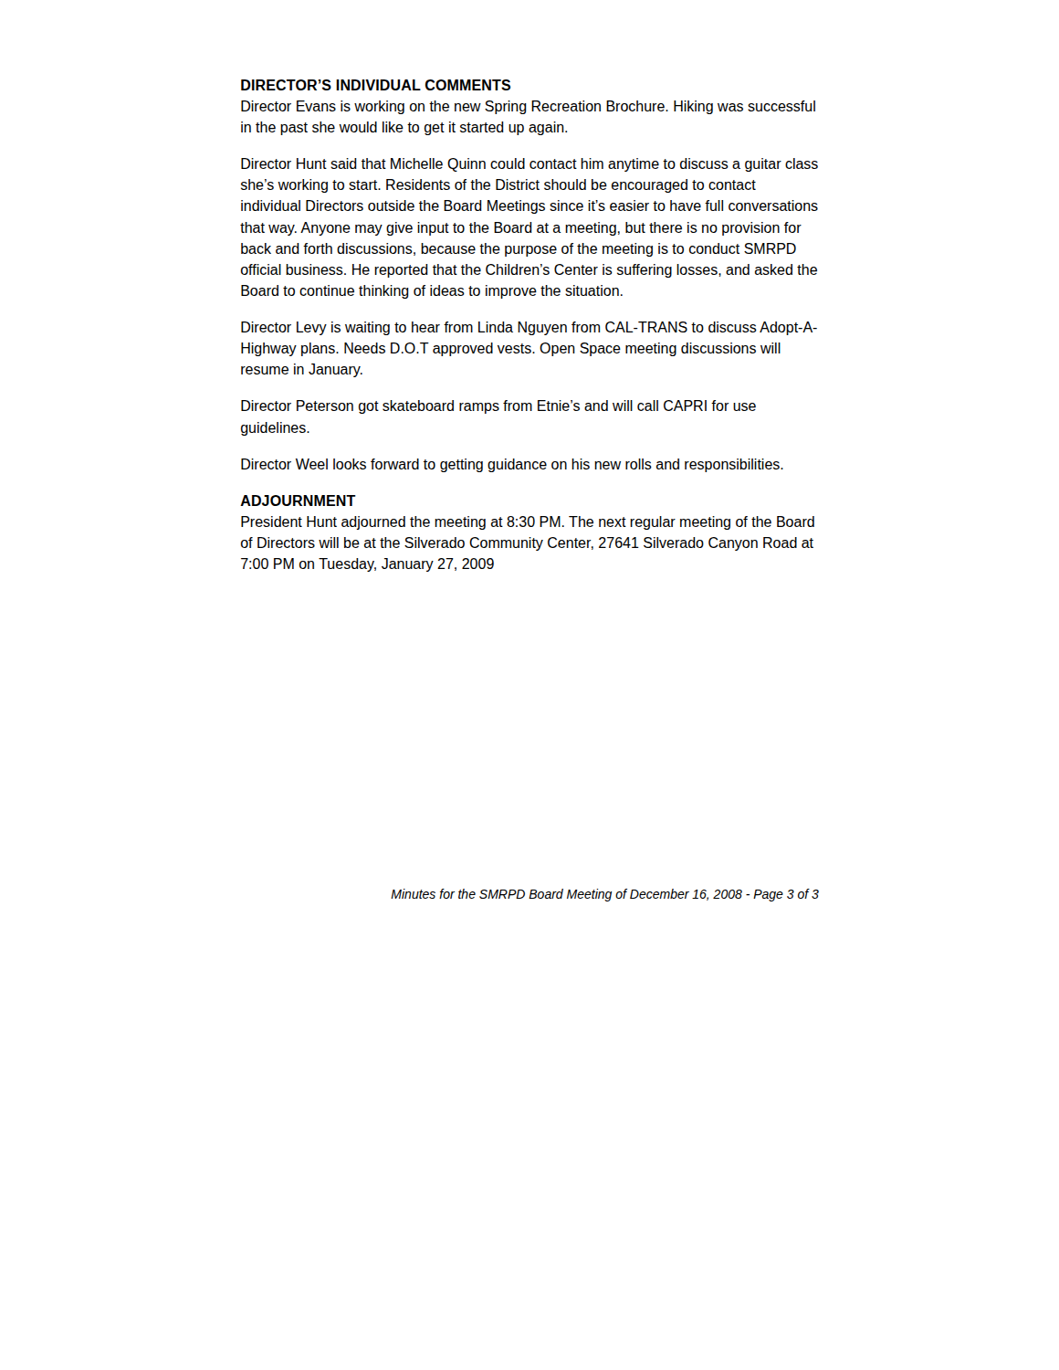DIRECTOR’S INDIVIDUAL COMMENTS
Director Evans is working on the new Spring Recreation Brochure. Hiking was successful in the past she would like to get it started up again.
Director Hunt said that Michelle Quinn could contact him anytime to discuss a guitar class she’s working to start. Residents of the District should be encouraged to contact individual Directors outside the Board Meetings since it’s easier to have full conversations that way. Anyone may give input to the Board at a meeting, but there is no provision for back and forth discussions, because the purpose of the meeting is to conduct SMRPD official business. He reported that the Children’s Center is suffering losses, and asked the Board to continue thinking of ideas to improve the situation.
Director Levy is waiting to hear from Linda Nguyen from CAL-TRANS to discuss Adopt-A-Highway plans. Needs D.O.T approved vests. Open Space meeting discussions will resume in January.
Director Peterson got skateboard ramps from Etnie’s and will call CAPRI for use guidelines.
Director Weel looks forward to getting guidance on his new rolls and responsibilities.
ADJOURNMENT
President Hunt adjourned the meeting at 8:30 PM. The next regular meeting of the Board of Directors will be at the Silverado Community Center, 27641 Silverado Canyon Road at 7:00 PM on Tuesday, January 27, 2009
Minutes for the SMRPD Board Meeting of December 16, 2008 - Page 3 of 3